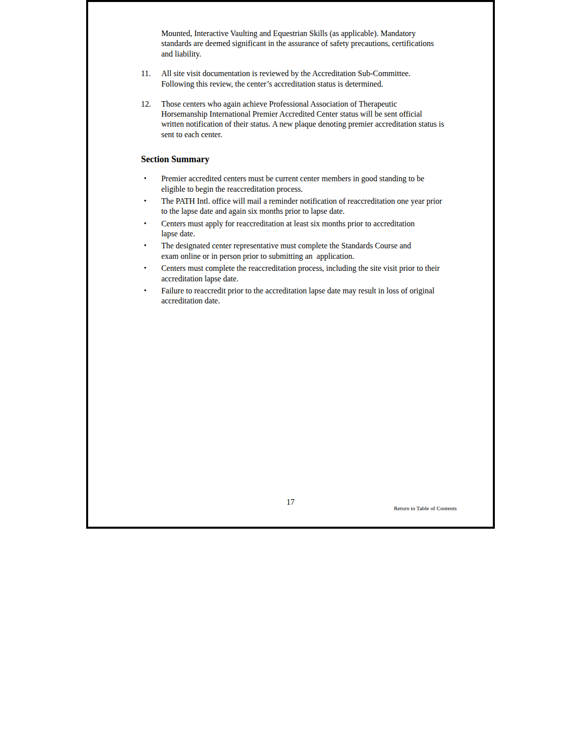Mounted, Interactive Vaulting and Equestrian Skills (as applicable). Mandatory standards are deemed significant in the assurance of safety precautions, certifications and liability.
11. All site visit documentation is reviewed by the Accreditation Sub-Committee. Following this review, the center’s accreditation status is determined.
12. Those centers who again achieve Professional Association of Therapeutic Horsemanship International Premier Accredited Center status will be sent official written notification of their status. A new plaque denoting premier accreditation status is sent to each center.
Section Summary
•Premier accredited centers must be current center members in good standing to be eligible to begin the reaccreditation process.
•The PATH Intl. office will mail a reminder notification of reaccreditation one year prior to the lapse date and again six months prior to lapse date.
•Centers must apply for reaccreditation at least six months prior to accreditation lapse date.
•The designated center representative must complete the Standards Course and exam online or in person prior to submitting an application.
•Centers must complete the reaccreditation process, including the site visit prior to their accreditation lapse date.
•Failure to reaccredit prior to the accreditation lapse date may result in loss of original accreditation date.
17 Return to Table of Contents